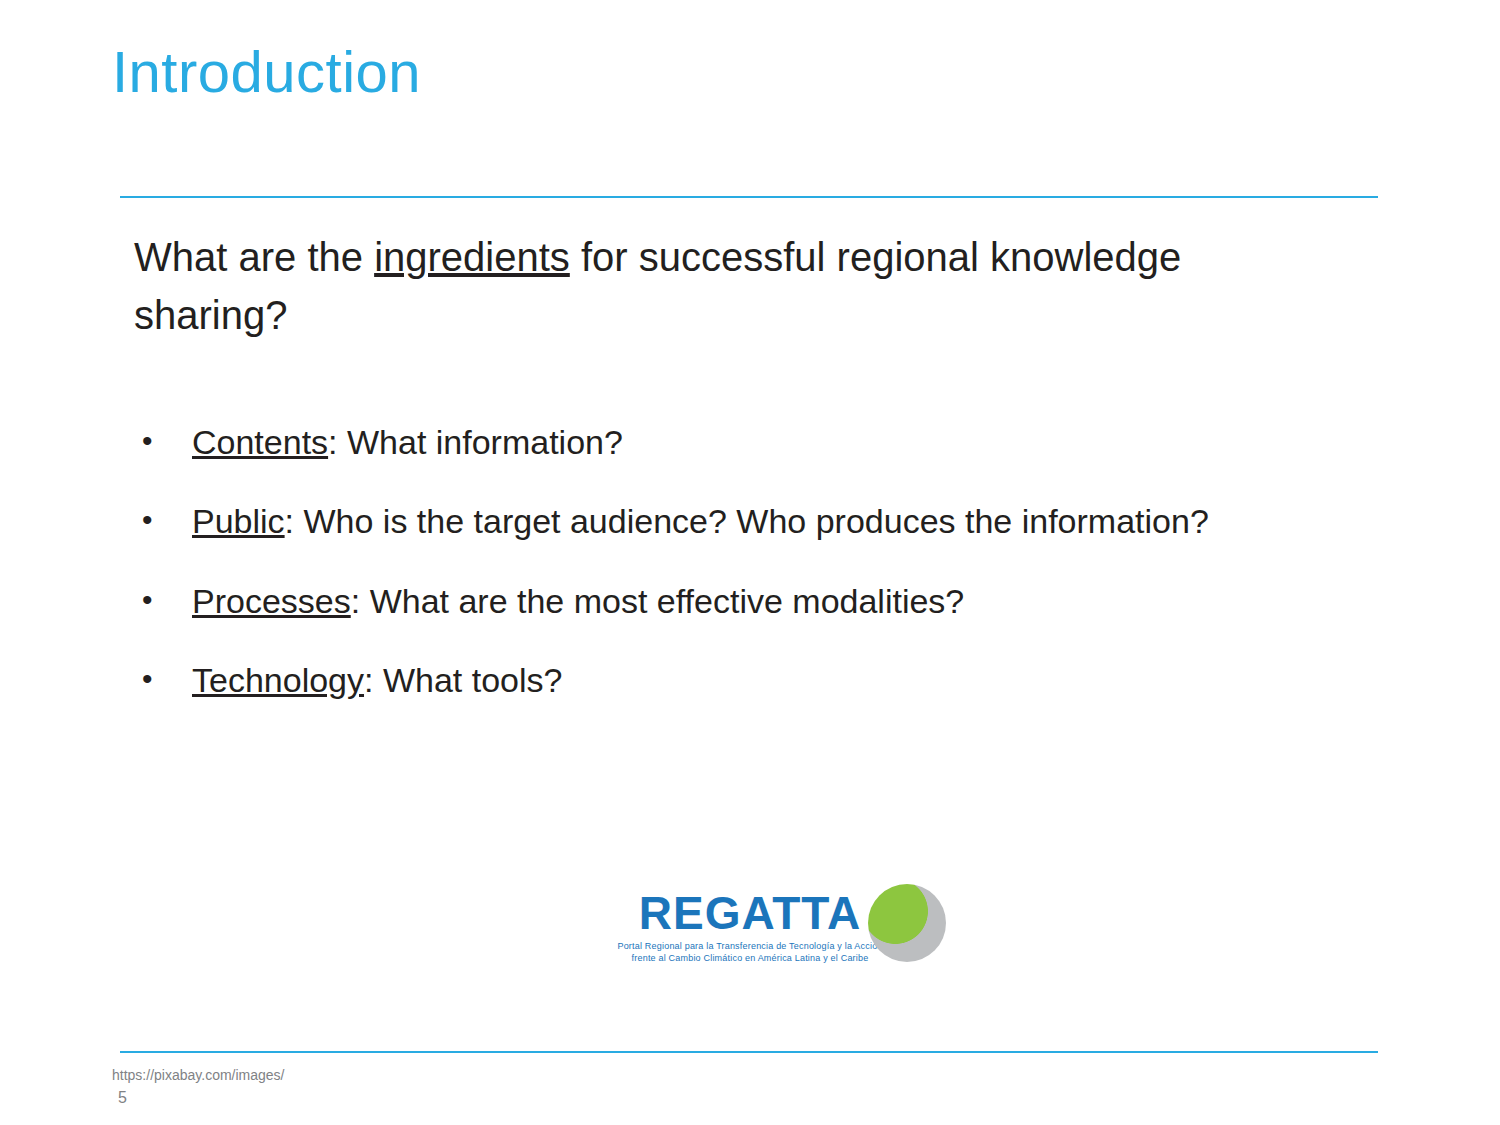Introduction
What are the ingredients for successful regional knowledge sharing?
Contents: What information?
Public: Who is the target audience? Who produces the information?
Processes: What are the most effective modalities?
Technology: What tools?
REGATTA
Portal Regional para la Transferencia de Tecnología y la Acción
frente al Cambio Climático en América Latina y el Caribe
https://pixabay.com/images/
5